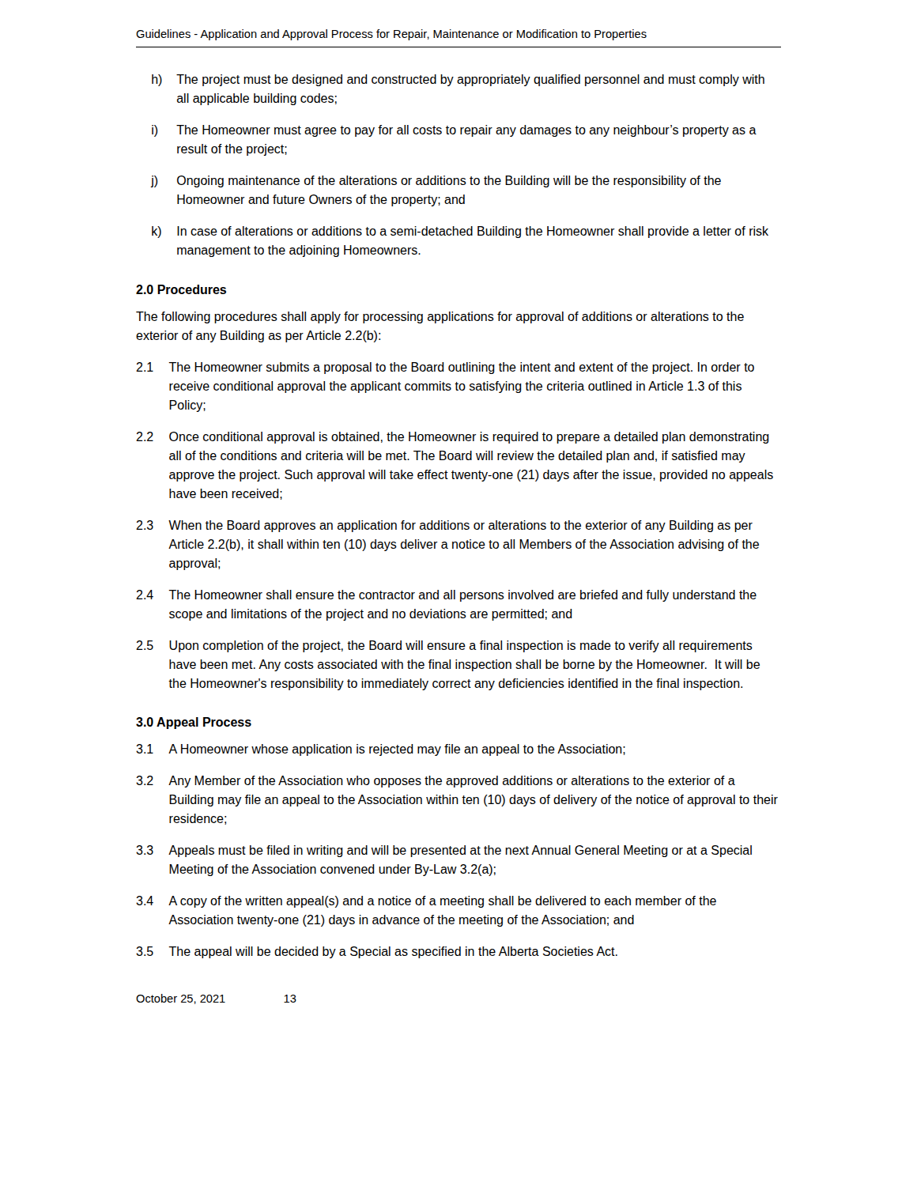Guidelines - Application and Approval Process for Repair, Maintenance or Modification to Properties
h) The project must be designed and constructed by appropriately qualified personnel and must comply with all applicable building codes;
i) The Homeowner must agree to pay for all costs to repair any damages to any neighbour’s property as a result of the project;
j) Ongoing maintenance of the alterations or additions to the Building will be the responsibility of the Homeowner and future Owners of the property; and
k) In case of alterations or additions to a semi-detached Building the Homeowner shall provide a letter of risk management to the adjoining Homeowners.
2.0 Procedures
The following procedures shall apply for processing applications for approval of additions or alterations to the exterior of any Building as per Article 2.2(b):
2.1 The Homeowner submits a proposal to the Board outlining the intent and extent of the project. In order to receive conditional approval the applicant commits to satisfying the criteria outlined in Article 1.3 of this Policy;
2.2 Once conditional approval is obtained, the Homeowner is required to prepare a detailed plan demonstrating all of the conditions and criteria will be met. The Board will review the detailed plan and, if satisfied may approve the project. Such approval will take effect twenty-one (21) days after the issue, provided no appeals have been received;
2.3 When the Board approves an application for additions or alterations to the exterior of any Building as per Article 2.2(b), it shall within ten (10) days deliver a notice to all Members of the Association advising of the approval;
2.4 The Homeowner shall ensure the contractor and all persons involved are briefed and fully understand the scope and limitations of the project and no deviations are permitted; and
2.5 Upon completion of the project, the Board will ensure a final inspection is made to verify all requirements have been met. Any costs associated with the final inspection shall be borne by the Homeowner. It will be the Homeowner's responsibility to immediately correct any deficiencies identified in the final inspection.
3.0 Appeal Process
3.1 A Homeowner whose application is rejected may file an appeal to the Association;
3.2 Any Member of the Association who opposes the approved additions or alterations to the exterior of a Building may file an appeal to the Association within ten (10) days of delivery of the notice of approval to their residence;
3.3 Appeals must be filed in writing and will be presented at the next Annual General Meeting or at a Special Meeting of the Association convened under By-Law 3.2(a);
3.4 A copy of the written appeal(s) and a notice of a meeting shall be delivered to each member of the Association twenty-one (21) days in advance of the meeting of the Association; and
3.5 The appeal will be decided by a Special as specified in the Alberta Societies Act.
October 25, 2021 13